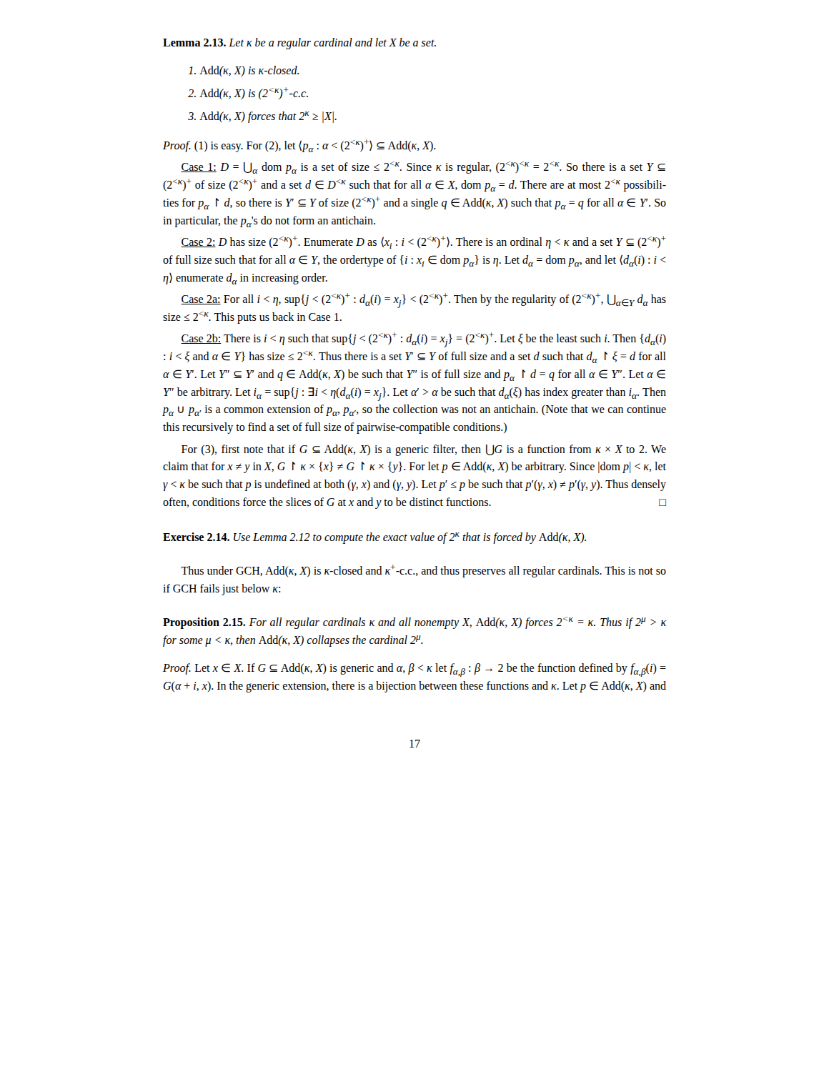Lemma 2.13. Let κ be a regular cardinal and let X be a set.
Add(κ, X) is κ-closed.
Add(κ, X) is (2<κ)+-c.c.
Add(κ, X) forces that 2κ ≥ |X|.
Proof. (1) is easy. For (2), let ⟨pα : α < (2<κ)+⟩ ⊆ Add(κ, X).
Case 1: D = ⋃α dom pα is a set of size ≤ 2<κ. Since κ is regular, (2<κ)<κ = 2<κ. So there is a set Y ⊆ (2<κ)+ of size (2<κ)+ and a set d ∈ D<κ such that for all α ∈ X, dom pα = d. There are at most 2<κ possibilities for pα ↾ d, so there is Y′ ⊆ Y of size (2<κ)+ and a single q ∈ Add(κ, X) such that pα = q for all α ∈ Y′. So in particular, the pα's do not form an antichain.
Case 2: D has size (2<κ)+. Enumerate D as ⟨xi : i < (2<κ)+⟩. There is an ordinal η < κ and a set Y ⊆ (2<κ)+ of full size such that for all α ∈ Y, the ordertype of {i : xi ∈ dom pα} is η. Let dα = dom pα, and let ⟨dα(i) : i < η⟩ enumerate dα in increasing order.
Case 2a: For all i < η, sup{j < (2<κ)+ : dα(i) = xj} < (2<κ)+. Then by the regularity of (2<κ)+, ⋃α∈Y dα has size ≤ 2<κ. This puts us back in Case 1.
Case 2b: There is i < η such that sup{j < (2<κ)+ : dα(i) = xj} = (2<κ)+. Let ξ be the least such i. Then {dα(i) : i < ξ and α ∈ Y} has size ≤ 2<κ. Thus there is a set Y′ ⊆ Y of full size and a set d such that dα ↾ ξ = d for all α ∈ Y′. Let Y″ ⊆ Y′ and q ∈ Add(κ, X) be such that Y″ is of full size and pα ↾ d = q for all α ∈ Y″. Let α ∈ Y″ be arbitrary. Let iα = sup{j : ∃i < η(dα(i) = xj}. Let α′ > α be such that dα(ξ) has index greater than iα. Then pα ∪ pα′ is a common extension of pα, pα′, so the collection was not an antichain. (Note that we can continue this recursively to find a set of full size of pairwise-compatible conditions.)
For (3), first note that if G ⊆ Add(κ, X) is a generic filter, then ⋃G is a function from κ × X to 2. We claim that for x ≠ y in X, G ↾ κ × {x} ≠ G ↾ κ × {y}. For let p ∈ Add(κ, X) be arbitrary. Since |dom p| < κ, let γ < κ be such that p is undefined at both (γ, x) and (γ, y). Let p′ ≤ p be such that p′(γ, x) ≠ p′(γ, y). Thus densely often, conditions force the slices of G at x and y to be distinct functions. □
Exercise 2.14. Use Lemma 2.12 to compute the exact value of 2κ that is forced by Add(κ, X).
Thus under GCH, Add(κ, X) is κ-closed and κ+-c.c., and thus preserves all regular cardinals. This is not so if GCH fails just below κ:
Proposition 2.15. For all regular cardinals κ and all nonempty X, Add(κ, X) forces 2<κ = κ. Thus if 2μ > κ for some μ < κ, then Add(κ, X) collapses the cardinal 2μ.
Proof. Let x ∈ X. If G ⊆ Add(κ, X) is generic and α, β < κ let fα,β : β → 2 be the function defined by fα,β(i) = G(α + i, x). In the generic extension, there is a bijection between these functions and κ. Let p ∈ Add(κ, X) and
17